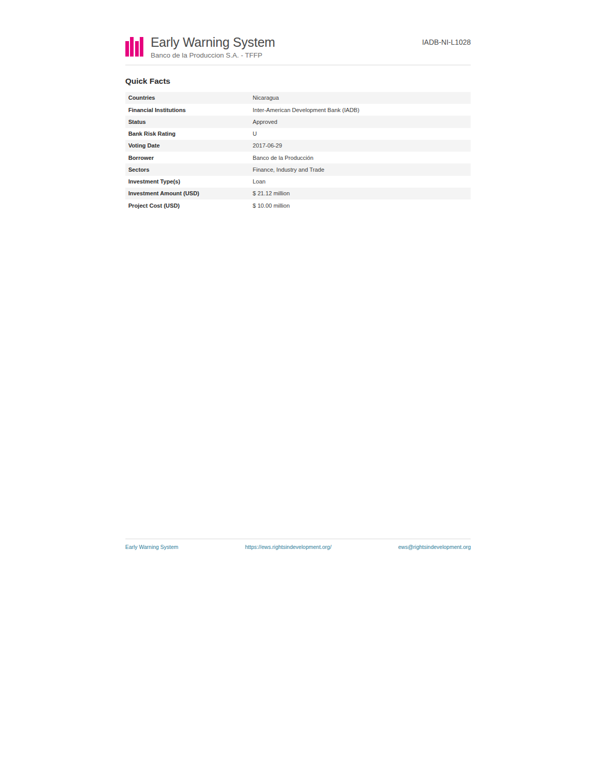Early Warning System
Banco de la Produccion S.A. - TFFP
IADB-NI-L1028
Quick Facts
| Countries | Nicaragua |
| Financial Institutions | Inter-American Development Bank (IADB) |
| Status | Approved |
| Bank Risk Rating | U |
| Voting Date | 2017-06-29 |
| Borrower | Banco de la Producción |
| Sectors | Finance, Industry and Trade |
| Investment Type(s) | Loan |
| Investment Amount (USD) | $ 21.12 million |
| Project Cost (USD) | $ 10.00 million |
Early Warning System
https://ews.rightsindevelopment.org/
ews@rightsindevelopment.org